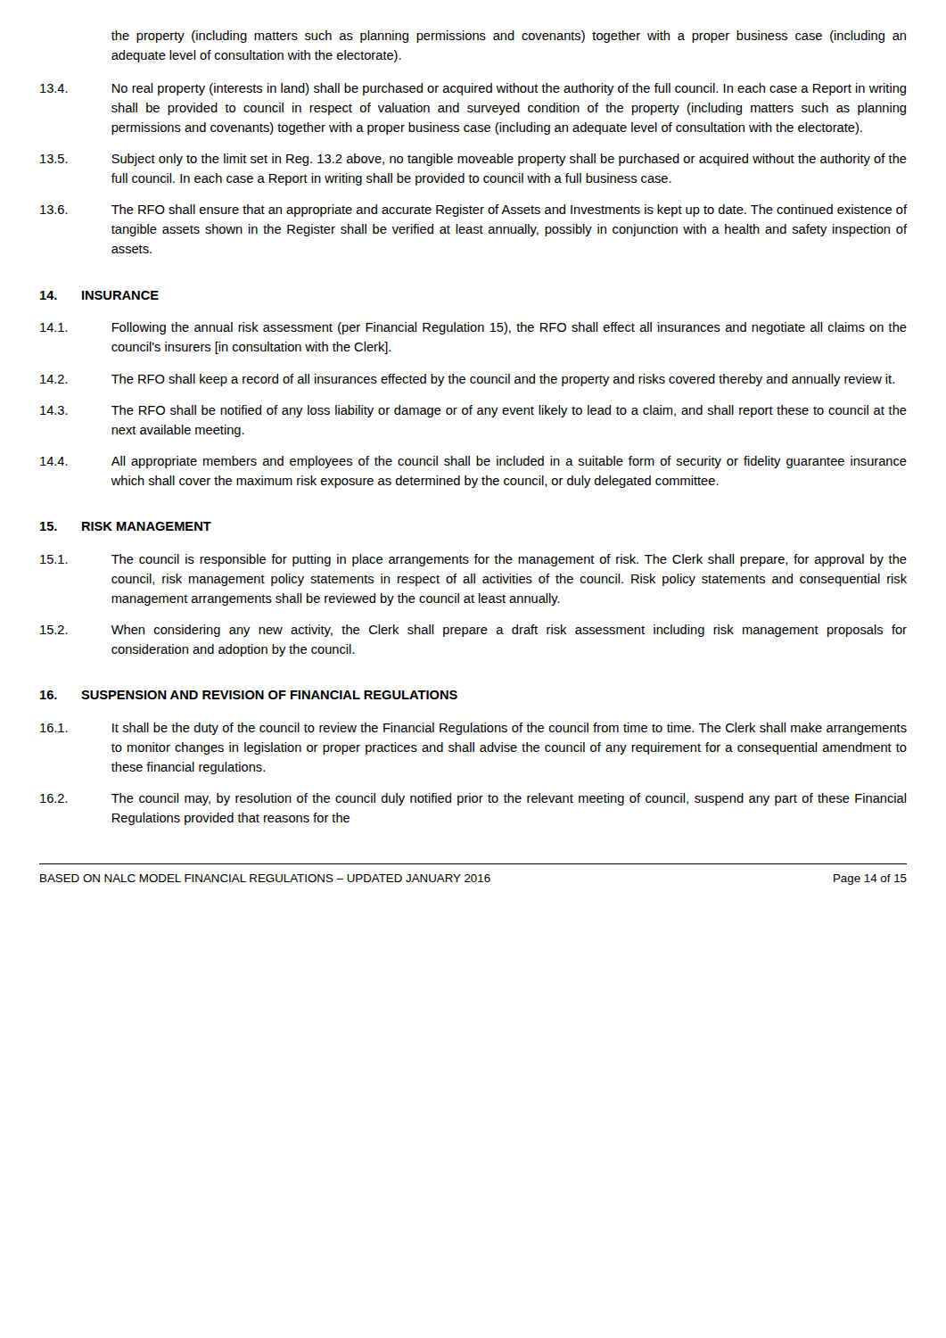the property (including matters such as planning permissions and covenants) together with a proper business case (including an adequate level of consultation with the electorate).
13.4.
No real property (interests in land) shall be purchased or acquired without the authority of the full council. In each case a Report in writing shall be provided to council in respect of valuation and surveyed condition of the property (including matters such as planning permissions and covenants) together with a proper business case (including an adequate level of consultation with the electorate).
13.5.
Subject only to the limit set in Reg. 13.2 above, no tangible moveable property shall be purchased or acquired without the authority of the full council. In each case a Report in writing shall be provided to council with a full business case.
13.6.
The RFO shall ensure that an appropriate and accurate Register of Assets and Investments is kept up to date. The continued existence of tangible assets shown in the Register shall be verified at least annually, possibly in conjunction with a health and safety inspection of assets.
14. INSURANCE
14.1.
Following the annual risk assessment (per Financial Regulation 15), the RFO shall effect all insurances and negotiate all claims on the council's insurers [in consultation with the Clerk].
14.2.
The RFO shall keep a record of all insurances effected by the council and the property and risks covered thereby and annually review it.
14.3.
The RFO shall be notified of any loss liability or damage or of any event likely to lead to a claim, and shall report these to council at the next available meeting.
14.4.
All appropriate members and employees of the council shall be included in a suitable form of security or fidelity guarantee insurance which shall cover the maximum risk exposure as determined by the council, or duly delegated committee.
15. RISK MANAGEMENT
15.1.
The council is responsible for putting in place arrangements for the management of risk. The Clerk shall prepare, for approval by the council, risk management policy statements in respect of all activities of the council. Risk policy statements and consequential risk management arrangements shall be reviewed by the council at least annually.
15.2.
When considering any new activity, the Clerk shall prepare a draft risk assessment including risk management proposals for consideration and adoption by the council.
16. SUSPENSION AND REVISION OF FINANCIAL REGULATIONS
16.1.
It shall be the duty of the council to review the Financial Regulations of the council from time to time. The Clerk shall make arrangements to monitor changes in legislation or proper practices and shall advise the council of any requirement for a consequential amendment to these financial regulations.
16.2.
The council may, by resolution of the council duly notified prior to the relevant meeting of council, suspend any part of these Financial Regulations provided that reasons for the
BASED ON NALC MODEL FINANCIAL REGULATIONS – UPDATED JANUARY 2016 Page 14 of 15